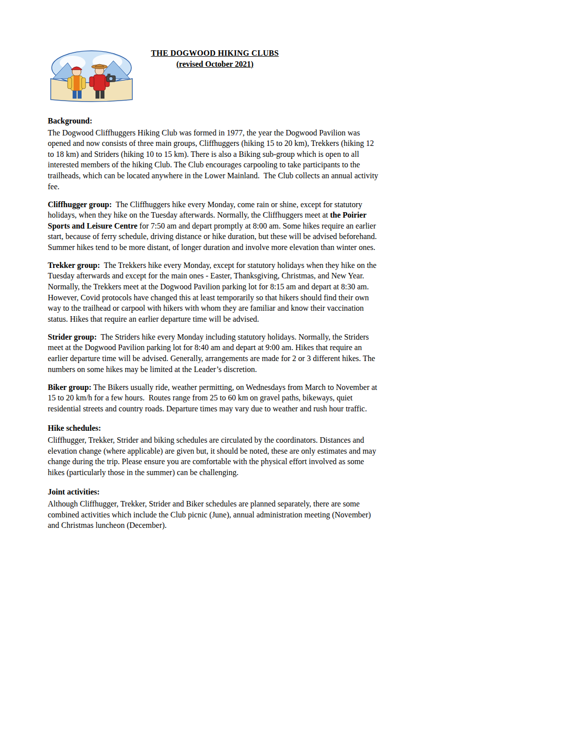THE DOGWOOD HIKING CLUBS
(revised October 2021)
Background:
The Dogwood Cliffhuggers Hiking Club was formed in 1977, the year the Dogwood Pavilion was opened and now consists of three main groups, Cliffhuggers (hiking 15 to 20 km), Trekkers (hiking 12 to 18 km) and Striders (hiking 10 to 15 km). There is also a Biking sub-group which is open to all interested members of the hiking Club. The Club encourages carpooling to take participants to the trailheads, which can be located anywhere in the Lower Mainland. The Club collects an annual activity fee.
Cliffhugger group: The Cliffhuggers hike every Monday, come rain or shine, except for statutory holidays, when they hike on the Tuesday afterwards. Normally, the Cliffhuggers meet at the Poirier Sports and Leisure Centre for 7:50 am and depart promptly at 8:00 am. Some hikes require an earlier start, because of ferry schedule, driving distance or hike duration, but these will be advised beforehand. Summer hikes tend to be more distant, of longer duration and involve more elevation than winter ones.
Trekker group: The Trekkers hike every Monday, except for statutory holidays when they hike on the Tuesday afterwards and except for the main ones - Easter, Thanksgiving, Christmas, and New Year. Normally, the Trekkers meet at the Dogwood Pavilion parking lot for 8:15 am and depart at 8:30 am. However, Covid protocols have changed this at least temporarily so that hikers should find their own way to the trailhead or carpool with hikers with whom they are familiar and know their vaccination status. Hikes that require an earlier departure time will be advised.
Strider group: The Striders hike every Monday including statutory holidays. Normally, the Striders meet at the Dogwood Pavilion parking lot for 8:40 am and depart at 9:00 am. Hikes that require an earlier departure time will be advised. Generally, arrangements are made for 2 or 3 different hikes. The numbers on some hikes may be limited at the Leader’s discretion.
Biker group: The Bikers usually ride, weather permitting, on Wednesdays from March to November at 15 to 20 km/h for a few hours. Routes range from 25 to 60 km on gravel paths, bikeways, quiet residential streets and country roads. Departure times may vary due to weather and rush hour traffic.
Hike schedules:
Cliffhugger, Trekker, Strider and biking schedules are circulated by the coordinators. Distances and elevation change (where applicable) are given but, it should be noted, these are only estimates and may change during the trip. Please ensure you are comfortable with the physical effort involved as some hikes (particularly those in the summer) can be challenging.
Joint activities:
Although Cliffhugger, Trekker, Strider and Biker schedules are planned separately, there are some combined activities which include the Club picnic (June), annual administration meeting (November) and Christmas luncheon (December).